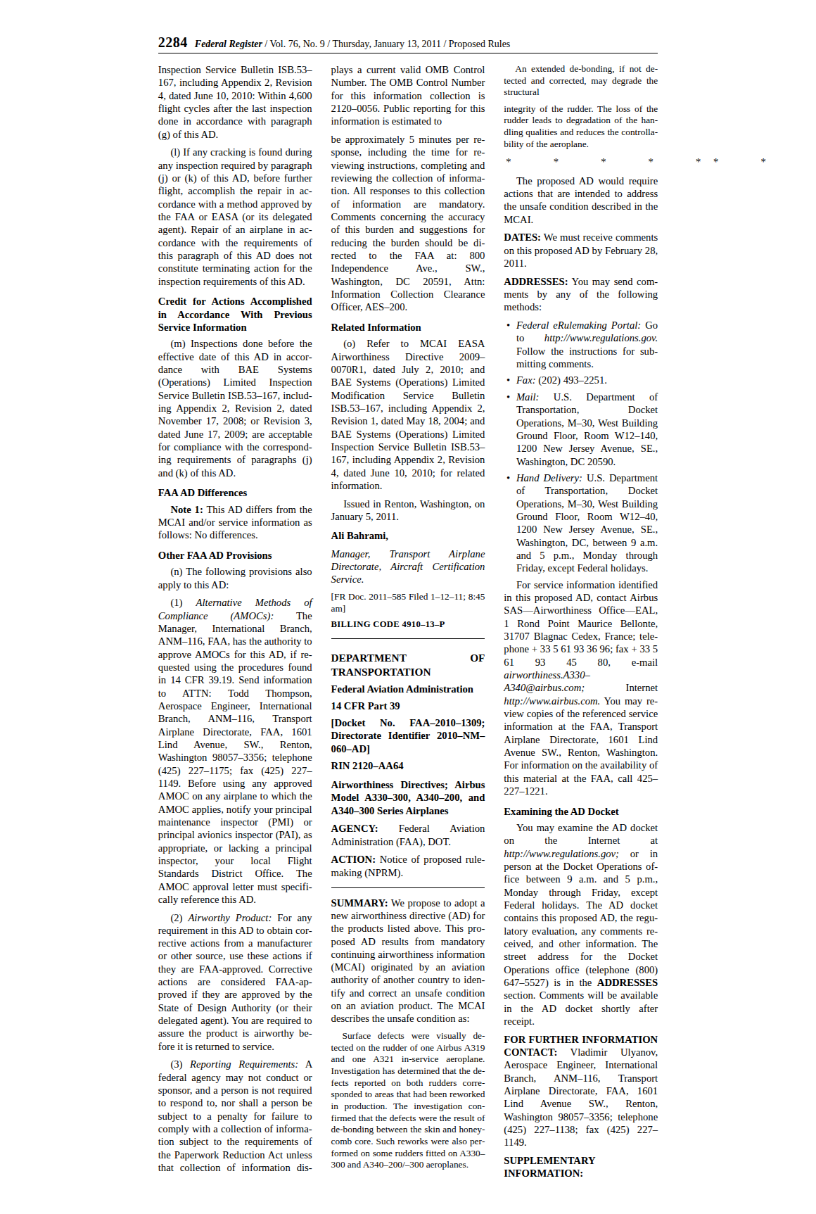2284 Federal Register / Vol. 76, No. 9 / Thursday, January 13, 2011 / Proposed Rules
Inspection Service Bulletin ISB.53–167, including Appendix 2, Revision 4, dated June 10, 2010: Within 4,600 flight cycles after the last inspection done in accordance with paragraph (g) of this AD.
(l) If any cracking is found during any inspection required by paragraph (j) or (k) of this AD, before further flight, accomplish the repair in accordance with a method approved by the FAA or EASA (or its delegated agent). Repair of an airplane in accordance with the requirements of this paragraph of this AD does not constitute terminating action for the inspection requirements of this AD.
Credit for Actions Accomplished in Accordance With Previous Service Information
(m) Inspections done before the effective date of this AD in accordance with BAE Systems (Operations) Limited Inspection Service Bulletin ISB.53–167, including Appendix 2, Revision 2, dated November 17, 2008; or Revision 3, dated June 17, 2009; are acceptable for compliance with the corresponding requirements of paragraphs (j) and (k) of this AD.
FAA AD Differences
Note 1: This AD differs from the MCAI and/or service information as follows: No differences.
Other FAA AD Provisions
(n) The following provisions also apply to this AD:
(1) Alternative Methods of Compliance (AMOCs): The Manager, International Branch, ANM–116, FAA, has the authority to approve AMOCs for this AD, if requested using the procedures found in 14 CFR 39.19. Send information to ATTN: Todd Thompson, Aerospace Engineer, International Branch, ANM–116, Transport Airplane Directorate, FAA, 1601 Lind Avenue, SW., Renton, Washington 98057–3356; telephone (425) 227–1175; fax (425) 227–1149. Before using any approved AMOC on any airplane to which the AMOC applies, notify your principal maintenance inspector (PMI) or principal avionics inspector (PAI), as appropriate, or lacking a principal inspector, your local Flight Standards District Office. The AMOC approval letter must specifically reference this AD.
(2) Airworthy Product: For any requirement in this AD to obtain corrective actions from a manufacturer or other source, use these actions if they are FAA-approved. Corrective actions are considered FAA-approved if they are approved by the State of Design Authority (or their delegated agent). You are required to assure the product is airworthy before it is returned to service.
(3) Reporting Requirements: A federal agency may not conduct or sponsor, and a person is not required to respond to, nor shall a person be subject to a penalty for failure to comply with a collection of information subject to the requirements of the Paperwork Reduction Act unless that collection of information displays a current valid OMB Control Number. The OMB Control Number for this information collection is 2120–0056. Public reporting for this information is estimated to
be approximately 5 minutes per response, including the time for reviewing instructions, completing and reviewing the collection of information. All responses to this collection of information are mandatory. Comments concerning the accuracy of this burden and suggestions for reducing the burden should be directed to the FAA at: 800 Independence Ave., SW., Washington, DC 20591, Attn: Information Collection Clearance Officer, AES–200.
Related Information
(o) Refer to MCAI EASA Airworthiness Directive 2009–0070R1, dated July 2, 2010; and BAE Systems (Operations) Limited Modification Service Bulletin ISB.53–167, including Appendix 2, Revision 1, dated May 18, 2004; and BAE Systems (Operations) Limited Inspection Service Bulletin ISB.53–167, including Appendix 2, Revision 4, dated June 10, 2010; for related information.
Issued in Renton, Washington, on January 5, 2011.
Ali Bahrami,
Manager, Transport Airplane Directorate, Aircraft Certification Service.
[FR Doc. 2011–585 Filed 1–12–11; 8:45 am]
BILLING CODE 4910–13–P
DEPARTMENT OF TRANSPORTATION
Federal Aviation Administration
14 CFR Part 39
[Docket No. FAA–2010–1309; Directorate Identifier 2010–NM–060–AD]
RIN 2120–AA64
Airworthiness Directives; Airbus Model A330–300, A340–200, and A340–300 Series Airplanes
AGENCY: Federal Aviation Administration (FAA), DOT.
ACTION: Notice of proposed rulemaking (NPRM).
SUMMARY: We propose to adopt a new airworthiness directive (AD) for the products listed above. This proposed AD results from mandatory continuing airworthiness information (MCAI) originated by an aviation authority of another country to identify and correct an unsafe condition on an aviation product. The MCAI describes the unsafe condition as:
Surface defects were visually detected on the rudder of one Airbus A319 and one A321 in-service aeroplane. Investigation has determined that the defects reported on both rudders corresponded to areas that had been reworked in production. The investigation confirmed that the defects were the result of de-bonding between the skin and honeycomb core. Such reworks were also performed on some rudders fitted on A330–300 and A340–200/–300 aeroplanes.
An extended de-bonding, if not detected and corrected, may degrade the structural
integrity of the rudder. The loss of the rudder leads to degradation of the handling qualities and reduces the controllability of the aeroplane.
* * * * ** *
The proposed AD would require actions that are intended to address the unsafe condition described in the MCAI.
DATES: We must receive comments on this proposed AD by February 28, 2011.
ADDRESSES: You may send comments by any of the following methods:
Federal eRulemaking Portal: Go to http://www.regulations.gov. Follow the instructions for submitting comments.
Fax: (202) 493–2251.
Mail: U.S. Department of Transportation, Docket Operations, M–30, West Building Ground Floor, Room W12–140, 1200 New Jersey Avenue, SE., Washington, DC 20590.
Hand Delivery: U.S. Department of Transportation, Docket Operations, M–30, West Building Ground Floor, Room W12–40, 1200 New Jersey Avenue, SE., Washington, DC, between 9 a.m. and 5 p.m., Monday through Friday, except Federal holidays.
For service information identified in this proposed AD, contact Airbus SAS—Airworthiness Office—EAL, 1 Rond Point Maurice Bellonte, 31707 Blagnac Cedex, France; telephone + 33 5 61 93 36 96; fax + 33 5 61 93 45 80, e-mail airworthiness.A330–A340@airbus.com; Internet http://www.airbus.com. You may review copies of the referenced service information at the FAA, Transport Airplane Directorate, 1601 Lind Avenue SW., Renton, Washington. For information on the availability of this material at the FAA, call 425–227–1221.
Examining the AD Docket
You may examine the AD docket on the Internet at http://www.regulations.gov; or in person at the Docket Operations office between 9 a.m. and 5 p.m., Monday through Friday, except Federal holidays. The AD docket contains this proposed AD, the regulatory evaluation, any comments received, and other information. The street address for the Docket Operations office (telephone (800) 647–5527) is in the ADDRESSES section. Comments will be available in the AD docket shortly after receipt.
FOR FURTHER INFORMATION CONTACT: Vladimir Ulyanov, Aerospace Engineer, International Branch, ANM–116, Transport Airplane Directorate, FAA, 1601 Lind Avenue SW., Renton, Washington 98057–3356; telephone (425) 227–1138; fax (425) 227–1149.
SUPPLEMENTARY INFORMATION: